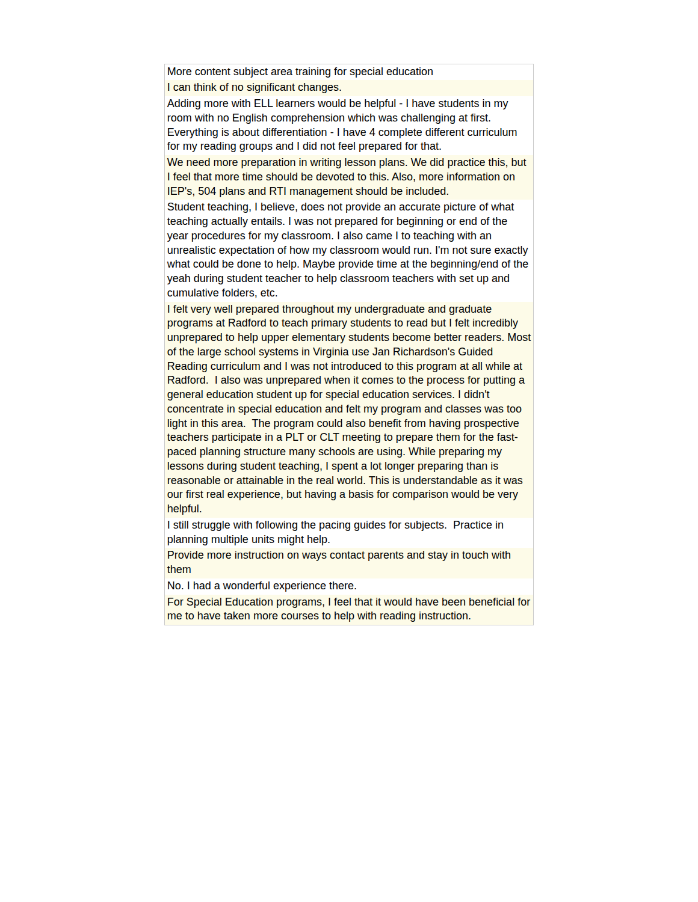| More content subject area training for special education |
| I can think of no significant changes. |
| Adding more with ELL learners would be helpful - I have students in my room with no English comprehension which was challenging at first. Everything is about differentiation - I have 4 complete different curriculum for my reading groups and I did not feel prepared for that. |
| We need more preparation in writing lesson plans. We did practice this, but I feel that more time should be devoted to this. Also, more information on IEP's, 504 plans and RTI management should be included. |
| Student teaching, I believe, does not provide an accurate picture of what teaching actually entails. I was not prepared for beginning or end of the year procedures for my classroom. I also came I to teaching with an unrealistic expectation of how my classroom would run. I'm not sure exactly what could be done to help. Maybe provide time at the beginning/end of the yeah during student teacher to help classroom teachers with set up and cumulative folders, etc. |
| I felt very well prepared throughout my undergraduate and graduate programs at Radford to teach primary students to read but I felt incredibly unprepared to help upper elementary students become better readers. Most of the large school systems in Virginia use Jan Richardson's Guided Reading curriculum and I was not introduced to this program at all while at Radford. I also was unprepared when it comes to the process for putting a general education student up for special education services. I didn't concentrate in special education and felt my program and classes was too light in this area. The program could also benefit from having prospective teachers participate in a PLT or CLT meeting to prepare them for the fast-paced planning structure many schools are using. While preparing my lessons during student teaching, I spent a lot longer preparing than is reasonable or attainable in the real world. This is understandable as it was our first real experience, but having a basis for comparison would be very helpful. |
| I still struggle with following the pacing guides for subjects. Practice in planning multiple units might help. |
| Provide more instruction on ways contact parents and stay in touch with them |
| No. I had a wonderful experience there. |
| For Special Education programs, I feel that it would have been beneficial for me to have taken more courses to help with reading instruction. |